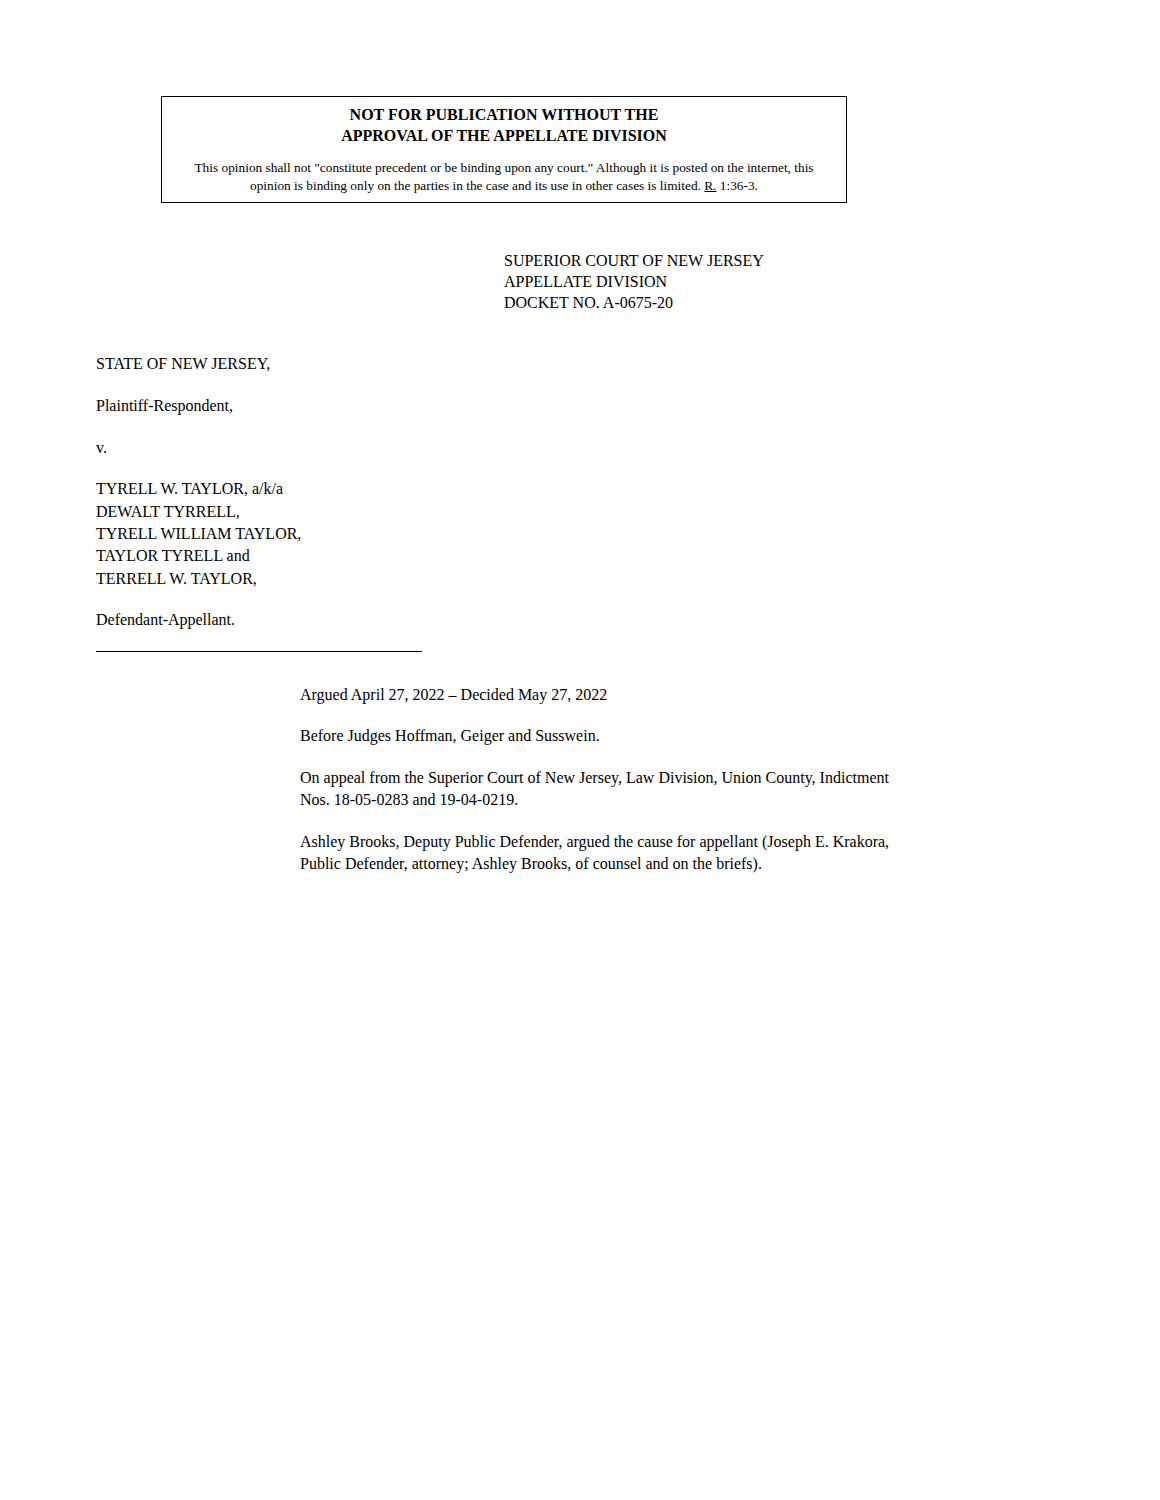NOT FOR PUBLICATION WITHOUT THE
APPROVAL OF THE APPELLATE DIVISION
This opinion shall not "constitute precedent or be binding upon any court." Although it is posted on the internet, this opinion is binding only on the parties in the case and its use in other cases is limited. R. 1:36-3.
SUPERIOR COURT OF NEW JERSEY
APPELLATE DIVISION
DOCKET NO. A-0675-20
STATE OF NEW JERSEY,
Plaintiff-Respondent,
v.
TYRELL W. TAYLOR, a/k/a
DEWALT TYRRELL,
TYRELL WILLIAM TAYLOR,
TAYLOR TYRELL and
TERRELL W. TAYLOR,
Defendant-Appellant.
Argued April 27, 2022 – Decided May 27, 2022
Before Judges Hoffman, Geiger and Susswein.
On appeal from the Superior Court of New Jersey, Law Division, Union County, Indictment Nos. 18-05-0283 and 19-04-0219.
Ashley Brooks, Deputy Public Defender, argued the cause for appellant (Joseph E. Krakora, Public Defender, attorney; Ashley Brooks, of counsel and on the briefs).